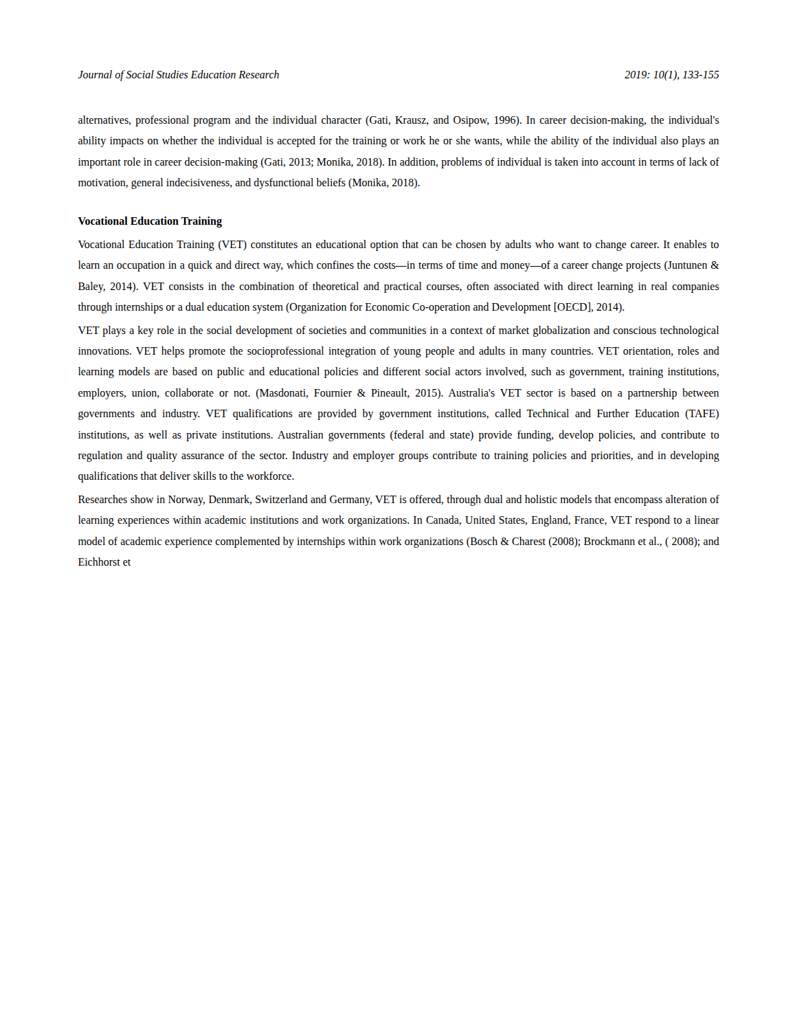Journal of Social Studies Education Research 2019: 10(1), 133-155
alternatives, professional program and the individual character (Gati, Krausz, and Osipow, 1996). In career decision-making, the individual's ability impacts on whether the individual is accepted for the training or work he or she wants, while the ability of the individual also plays an important role in career decision-making (Gati, 2013; Monika, 2018). In addition, problems of individual is taken into account in terms of lack of motivation, general indecisiveness, and dysfunctional beliefs (Monika, 2018).
Vocational Education Training
Vocational Education Training (VET) constitutes an educational option that can be chosen by adults who want to change career. It enables to learn an occupation in a quick and direct way, which confines the costs—in terms of time and money—of a career change projects (Juntunen & Baley, 2014). VET consists in the combination of theoretical and practical courses, often associated with direct learning in real companies through internships or a dual education system (Organization for Economic Co-operation and Development [OECD], 2014).
VET plays a key role in the social development of societies and communities in a context of market globalization and conscious technological innovations. VET helps promote the socioprofessional integration of young people and adults in many countries. VET orientation, roles and learning models are based on public and educational policies and different social actors involved, such as government, training institutions, employers, union, collaborate or not. (Masdonati, Fournier & Pineault, 2015). Australia's VET sector is based on a partnership between governments and industry. VET qualifications are provided by government institutions, called Technical and Further Education (TAFE) institutions, as well as private institutions. Australian governments (federal and state) provide funding, develop policies, and contribute to regulation and quality assurance of the sector. Industry and employer groups contribute to training policies and priorities, and in developing qualifications that deliver skills to the workforce.
Researches show in Norway, Denmark, Switzerland and Germany, VET is offered, through dual and holistic models that encompass alteration of learning experiences within academic institutions and work organizations. In Canada, United States, England, France, VET respond to a linear model of academic experience complemented by internships within work organizations (Bosch & Charest (2008); Brockmann et al., ( 2008); and Eichhorst et